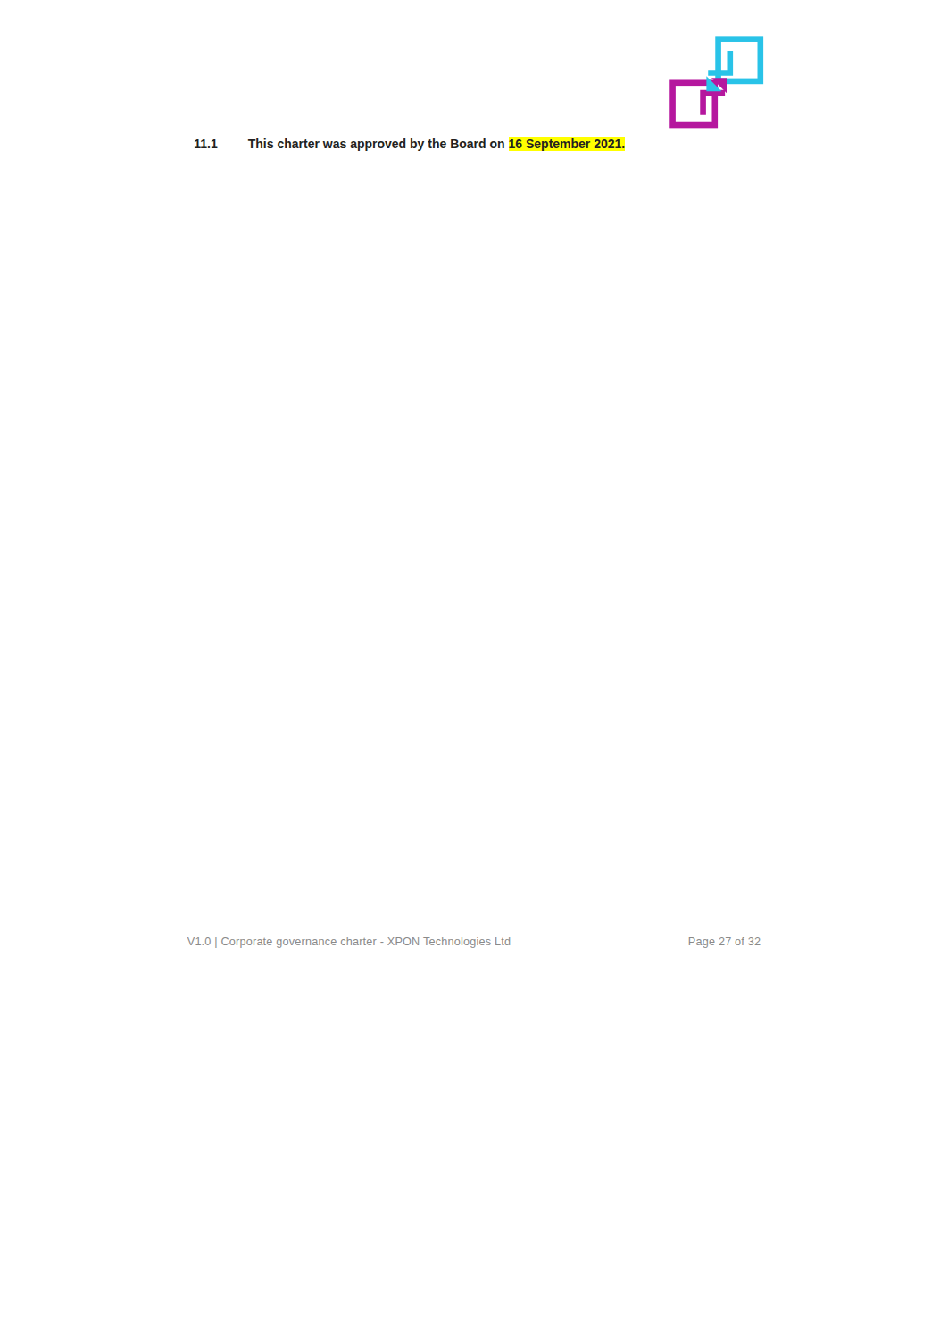11.1
This charter was approved by the Board on 16 September 2021.
V1.0 | Corporate governance charter - XPON Technologies Ltd
Page 27 of 32